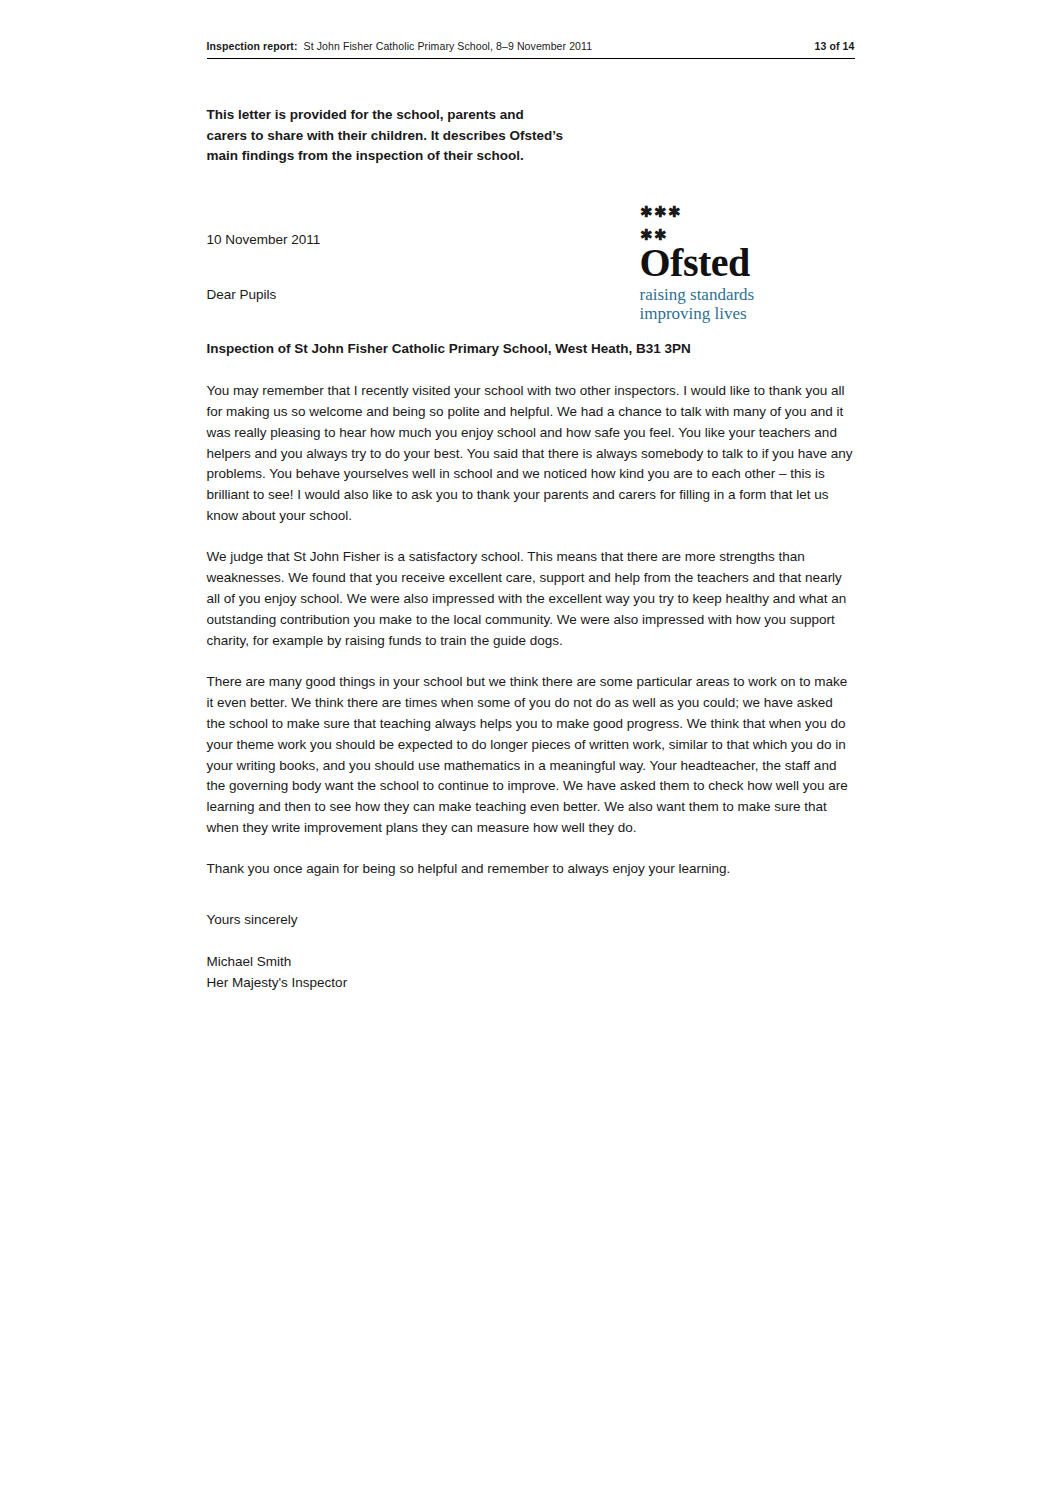Inspection report: St John Fisher Catholic Primary School, 8–9 November 2011
13 of 14
This letter is provided for the school, parents and
carers to share with their children. It describes Ofsted’s
main findings from the inspection of their school.
✱✱✱
✱✱
Ofsted
raising standards
improving lives
10 November 2011
Dear Pupils
Inspection of St John Fisher Catholic Primary School, West Heath, B31 3PN
You may remember that I recently visited your school with two other inspectors. I would like to thank you all for making us so welcome and being so polite and helpful. We had a chance to talk with many of you and it was really pleasing to hear how much you enjoy school and how safe you feel. You like your teachers and helpers and you always try to do your best. You said that there is always somebody to talk to if you have any problems. You behave yourselves well in school and we noticed how kind you are to each other – this is brilliant to see! I would also like to ask you to thank your parents and carers for filling in a form that let us know about your school.
We judge that St John Fisher is a satisfactory school. This means that there are more strengths than weaknesses. We found that you receive excellent care, support and help from the teachers and that nearly all of you enjoy school. We were also impressed with the excellent way you try to keep healthy and what an outstanding contribution you make to the local community. We were also impressed with how you support charity, for example by raising funds to train the guide dogs.
There are many good things in your school but we think there are some particular areas to work on to make it even better. We think there are times when some of you do not do as well as you could; we have asked the school to make sure that teaching always helps you to make good progress. We think that when you do your theme work you should be expected to do longer pieces of written work, similar to that which you do in your writing books, and you should use mathematics in a meaningful way. Your headteacher, the staff and the governing body want the school to continue to improve. We have asked them to check how well you are learning and then to see how they can make teaching even better. We also want them to make sure that when they write improvement plans they can measure how well they do.
Thank you once again for being so helpful and remember to always enjoy your learning.
Yours sincerely
Michael Smith
Her Majesty's Inspector